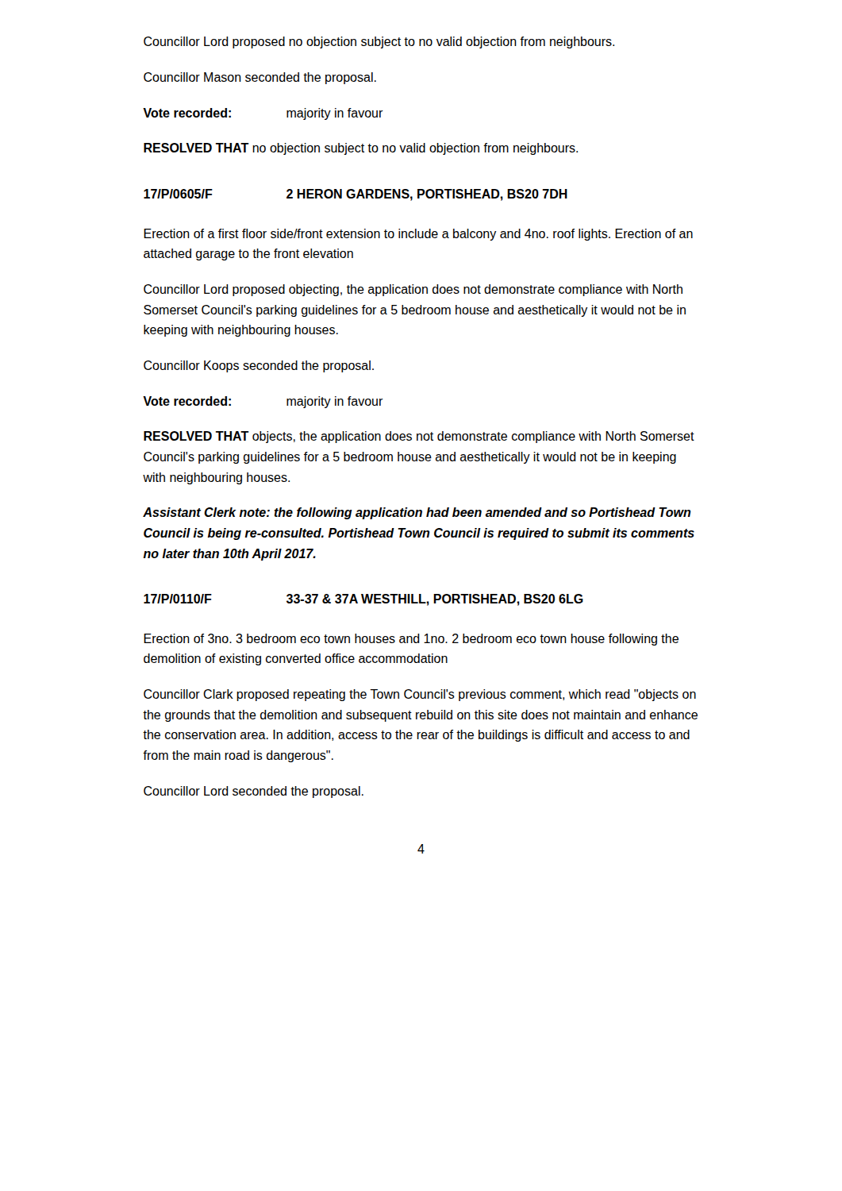Councillor Lord proposed no objection subject to no valid objection from neighbours.
Councillor Mason seconded the proposal.
Vote recorded: majority in favour
RESOLVED THAT no objection subject to no valid objection from neighbours.
17/P/0605/F 2 HERON GARDENS, PORTISHEAD, BS20 7DH
Erection of a first floor side/front extension to include a balcony and 4no. roof lights. Erection of an attached garage to the front elevation
Councillor Lord proposed objecting, the application does not demonstrate compliance with North Somerset Council's parking guidelines for a 5 bedroom house and aesthetically it would not be in keeping with neighbouring houses.
Councillor Koops seconded the proposal.
Vote recorded: majority in favour
RESOLVED THAT objects, the application does not demonstrate compliance with North Somerset Council's parking guidelines for a 5 bedroom house and aesthetically it would not be in keeping with neighbouring houses.
Assistant Clerk note: the following application had been amended and so Portishead Town Council is being re-consulted. Portishead Town Council is required to submit its comments no later than 10th April 2017.
17/P/0110/F 33-37 & 37A WESTHILL, PORTISHEAD, BS20 6LG
Erection of 3no. 3 bedroom eco town houses and 1no. 2 bedroom eco town house following the demolition of existing converted office accommodation
Councillor Clark proposed repeating the Town Council's previous comment, which read "objects on the grounds that the demolition and subsequent rebuild on this site does not maintain and enhance the conservation area. In addition, access to the rear of the buildings is difficult and access to and from the main road is dangerous".
Councillor Lord seconded the proposal.
4